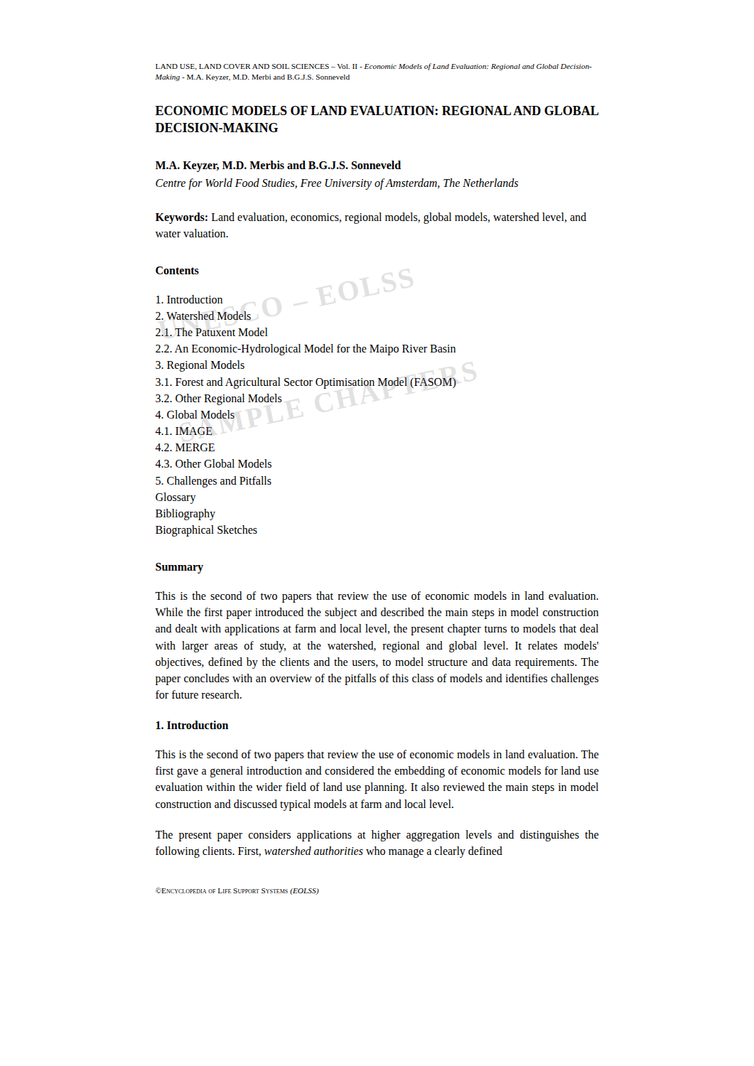LAND USE, LAND COVER AND SOIL SCIENCES – Vol. II - Economic Models of Land Evaluation: Regional and Global Decision-Making - M.A. Keyzer, M.D. Merbi and B.G.J.S. Sonneveld
ECONOMIC MODELS OF LAND EVALUATION: REGIONAL AND GLOBAL DECISION-MAKING
M.A. Keyzer, M.D. Merbis and B.G.J.S. Sonneveld
Centre for World Food Studies, Free University of Amsterdam, The Netherlands
Keywords: Land evaluation, economics, regional models, global models, watershed level, and water valuation.
Contents
1. Introduction
2. Watershed Models
2.1. The Patuxent Model
2.2. An Economic-Hydrological Model for the Maipo River Basin
3. Regional Models
3.1. Forest and Agricultural Sector Optimisation Model (FASOM)
3.2. Other Regional Models
4. Global Models
4.1. IMAGE
4.2. MERGE
4.3. Other Global Models
5. Challenges and Pitfalls
Glossary
Bibliography
Biographical Sketches
Summary
This is the second of two papers that review the use of economic models in land evaluation. While the first paper introduced the subject and described the main steps in model construction and dealt with applications at farm and local level, the present chapter turns to models that deal with larger areas of study, at the watershed, regional and global level. It relates models' objectives, defined by the clients and the users, to model structure and data requirements. The paper concludes with an overview of the pitfalls of this class of models and identifies challenges for future research.
1. Introduction
This is the second of two papers that review the use of economic models in land evaluation. The first gave a general introduction and considered the embedding of economic models for land use evaluation within the wider field of land use planning. It also reviewed the main steps in model construction and discussed typical models at farm and local level.
The present paper considers applications at higher aggregation levels and distinguishes the following clients. First, watershed authorities who manage a clearly defined
©Encyclopedia of Life Support Systems (EOLSS)
UNESCO – EOLSS SAMPLE CHAPTERS